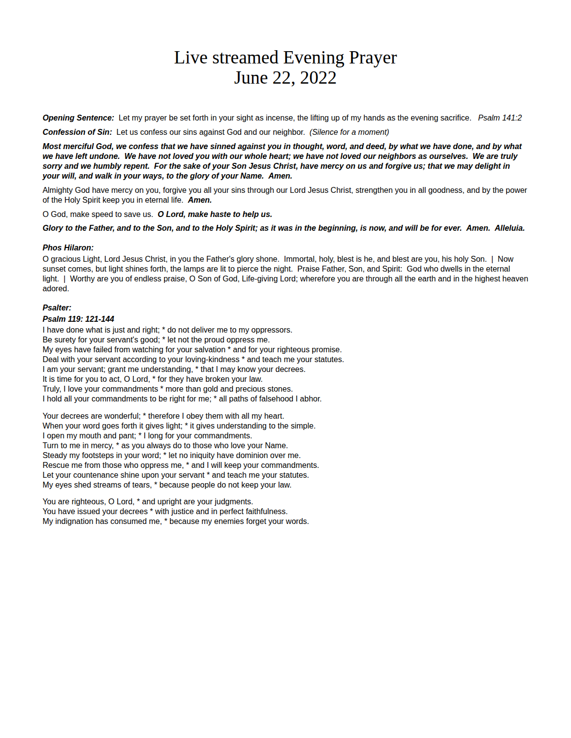Live streamed Evening Prayer
June 22, 2022
Opening Sentence: Let my prayer be set forth in your sight as incense, the lifting up of my hands as the evening sacrifice. Psalm 141:2
Confession of Sin: Let us confess our sins against God and our neighbor. (Silence for a moment)
Most merciful God, we confess that we have sinned against you in thought, word, and deed, by what we have done, and by what we have left undone. We have not loved you with our whole heart; we have not loved our neighbors as ourselves. We are truly sorry and we humbly repent. For the sake of your Son Jesus Christ, have mercy on us and forgive us; that we may delight in your will, and walk in your ways, to the glory of your Name. Amen.
Almighty God have mercy on you, forgive you all your sins through our Lord Jesus Christ, strengthen you in all goodness, and by the power of the Holy Spirit keep you in eternal life. Amen.
O God, make speed to save us. O Lord, make haste to help us.
Glory to the Father, and to the Son, and to the Holy Spirit; as it was in the beginning, is now, and will be for ever. Amen. Alleluia.
Phos Hilaron:
O gracious Light, Lord Jesus Christ, in you the Father's glory shone. Immortal, holy, blest is he, and blest are you, his holy Son. | Now sunset comes, but light shines forth, the lamps are lit to pierce the night. Praise Father, Son, and Spirit: God who dwells in the eternal light. | Worthy are you of endless praise, O Son of God, Life-giving Lord; wherefore you are through all the earth and in the highest heaven adored.
Psalter:
Psalm 119: 121-144
I have done what is just and right; * do not deliver me to my oppressors.
Be surety for your servant's good; * let not the proud oppress me.
My eyes have failed from watching for your salvation * and for your righteous promise.
Deal with your servant according to your loving-kindness * and teach me your statutes.
I am your servant; grant me understanding, * that I may know your decrees.
It is time for you to act, O Lord, * for they have broken your law.
Truly, I love your commandments * more than gold and precious stones.
I hold all your commandments to be right for me; * all paths of falsehood I abhor.
Your decrees are wonderful; * therefore I obey them with all my heart.
When your word goes forth it gives light; * it gives understanding to the simple.
I open my mouth and pant; * I long for your commandments.
Turn to me in mercy, * as you always do to those who love your Name.
Steady my footsteps in your word; * let no iniquity have dominion over me.
Rescue me from those who oppress me, * and I will keep your commandments.
Let your countenance shine upon your servant * and teach me your statutes.
My eyes shed streams of tears, * because people do not keep your law.
You are righteous, O Lord, * and upright are your judgments.
You have issued your decrees * with justice and in perfect faithfulness.
My indignation has consumed me, * because my enemies forget your words.